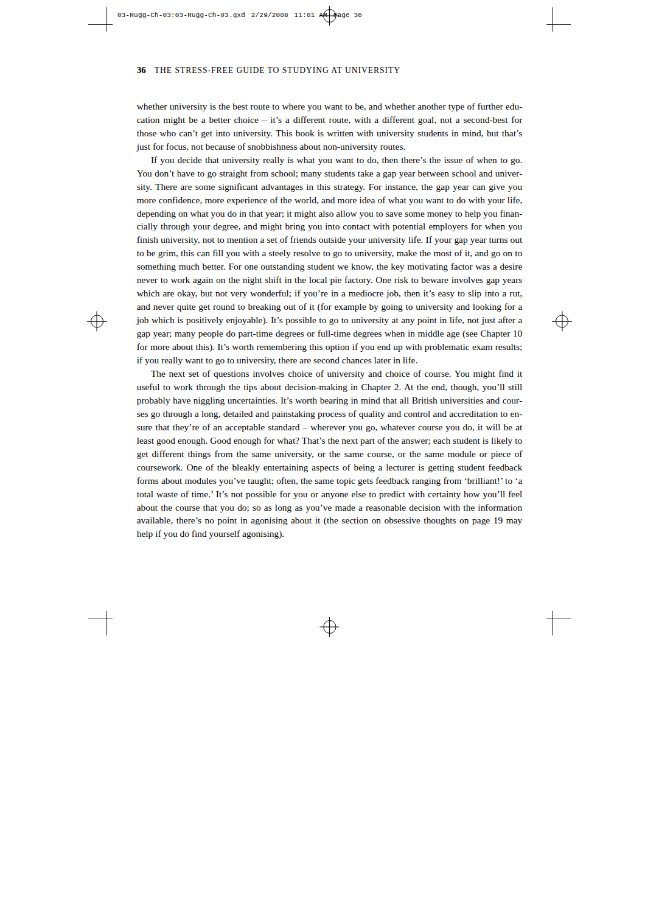03-Rugg-Ch-03:03-Rugg-Ch-03.qxd 2/29/2008 11:01 AM Page 36
36 The Stress-Free Guide to Studying at University
whether university is the best route to where you want to be, and whether another type of further education might be a better choice – it’s a different route, with a different goal, not a second-best for those who can’t get into university. This book is written with university students in mind, but that’s just for focus, not because of snobbishness about non-university routes.
If you decide that university really is what you want to do, then there’s the issue of when to go. You don’t have to go straight from school; many students take a gap year between school and university. There are some significant advantages in this strategy. For instance, the gap year can give you more confidence, more experience of the world, and more idea of what you want to do with your life, depending on what you do in that year; it might also allow you to save some money to help you financially through your degree, and might bring you into contact with potential employers for when you finish university, not to mention a set of friends outside your university life. If your gap year turns out to be grim, this can fill you with a steely resolve to go to university, make the most of it, and go on to something much better. For one outstanding student we know, the key motivating factor was a desire never to work again on the night shift in the local pie factory. One risk to beware involves gap years which are okay, but not very wonderful; if you’re in a mediocre job, then it’s easy to slip into a rut, and never quite get round to breaking out of it (for example by going to university and looking for a job which is positively enjoyable). It’s possible to go to university at any point in life, not just after a gap year; many people do part-time degrees or full-time degrees when in middle age (see Chapter 10 for more about this). It’s worth remembering this option if you end up with problematic exam results; if you really want to go to university, there are second chances later in life.
The next set of questions involves choice of university and choice of course. You might find it useful to work through the tips about decision-making in Chapter 2. At the end, though, you’ll still probably have niggling uncertainties. It’s worth bearing in mind that all British universities and courses go through a long, detailed and painstaking process of quality and control and accreditation to ensure that they’re of an acceptable standard – wherever you go, whatever course you do, it will be at least good enough. Good enough for what? That’s the next part of the answer; each student is likely to get different things from the same university, or the same course, or the same module or piece of coursework. One of the bleakly entertaining aspects of being a lecturer is getting student feedback forms about modules you’ve taught; often, the same topic gets feedback ranging from ‘brilliant!’ to ‘a total waste of time.’ It’s not possible for you or anyone else to predict with certainty how you’ll feel about the course that you do; so as long as you’ve made a reasonable decision with the information available, there’s no point in agonising about it (the section on obsessive thoughts on page 19 may help if you do find yourself agonising).